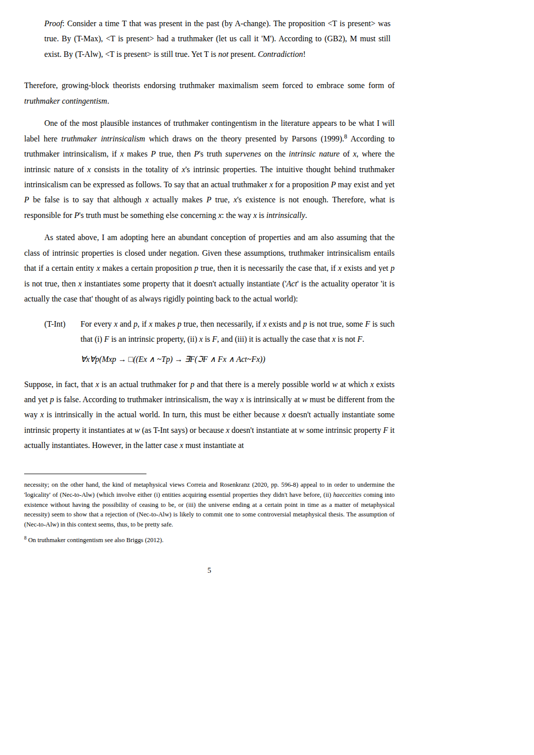Proof: Consider a time T that was present in the past (by A-change). The proposition <T is present> was true. By (T-Max), <T is present> had a truthmaker (let us call it 'M'). According to (GB2), M must still exist. By (T-Alw), <T is present> is still true. Yet T is not present. Contradiction!
Therefore, growing-block theorists endorsing truthmaker maximalism seem forced to embrace some form of truthmaker contingentism.
One of the most plausible instances of truthmaker contingentism in the literature appears to be what I will label here truthmaker intrinsicalism which draws on the theory presented by Parsons (1999).8 According to truthmaker intrinsicalism, if x makes P true, then P's truth supervenes on the intrinsic nature of x, where the intrinsic nature of x consists in the totality of x's intrinsic properties. The intuitive thought behind truthmaker intrinsicalism can be expressed as follows. To say that an actual truthmaker x for a proposition P may exist and yet P be false is to say that although x actually makes P true, x's existence is not enough. Therefore, what is responsible for P's truth must be something else concerning x: the way x is intrinsically.
As stated above, I am adopting here an abundant conception of properties and am also assuming that the class of intrinsic properties is closed under negation. Given these assumptions, truthmaker intrinsicalism entails that if a certain entity x makes a certain proposition p true, then it is necessarily the case that, if x exists and yet p is not true, then x instantiates some property that it doesn't actually instantiate ('Act' is the actuality operator 'it is actually the case that' thought of as always rigidly pointing back to the actual world):
(T-Int)
For every x and p, if x makes p true, then necessarily, if x exists and p is not true, some F is such that (i) F is an intrinsic property, (ii) x is F, and (iii) it is actually the case that x is not F.
∀x∀p(Mxp → □((Ex ∧ ~Tp) → ∃F(ℑF ∧ Fx ∧ Act~Fx))
Suppose, in fact, that x is an actual truthmaker for p and that there is a merely possible world w at which x exists and yet p is false. According to truthmaker intrinsicalism, the way x is intrinsically at w must be different from the way x is intrinsically in the actual world. In turn, this must be either because x doesn't actually instantiate some intrinsic property it instantiates at w (as T-Int says) or because x doesn't instantiate at w some intrinsic property F it actually instantiates. However, in the latter case x must instantiate at
necessity; on the other hand, the kind of metaphysical views Correia and Rosenkranz (2020, pp. 596-8) appeal to in order to undermine the 'logicality' of (Nec-to-Alw) (which involve either (i) entities acquiring essential properties they didn't have before, (ii) haecceities coming into existence without having the possibility of ceasing to be, or (iii) the universe ending at a certain point in time as a matter of metaphysical necessity) seem to show that a rejection of (Nec-to-Alw) is likely to commit one to some controversial metaphysical thesis. The assumption of (Nec-to-Alw) in this context seems, thus, to be pretty safe.
8 On truthmaker contingentism see also Briggs (2012).
5